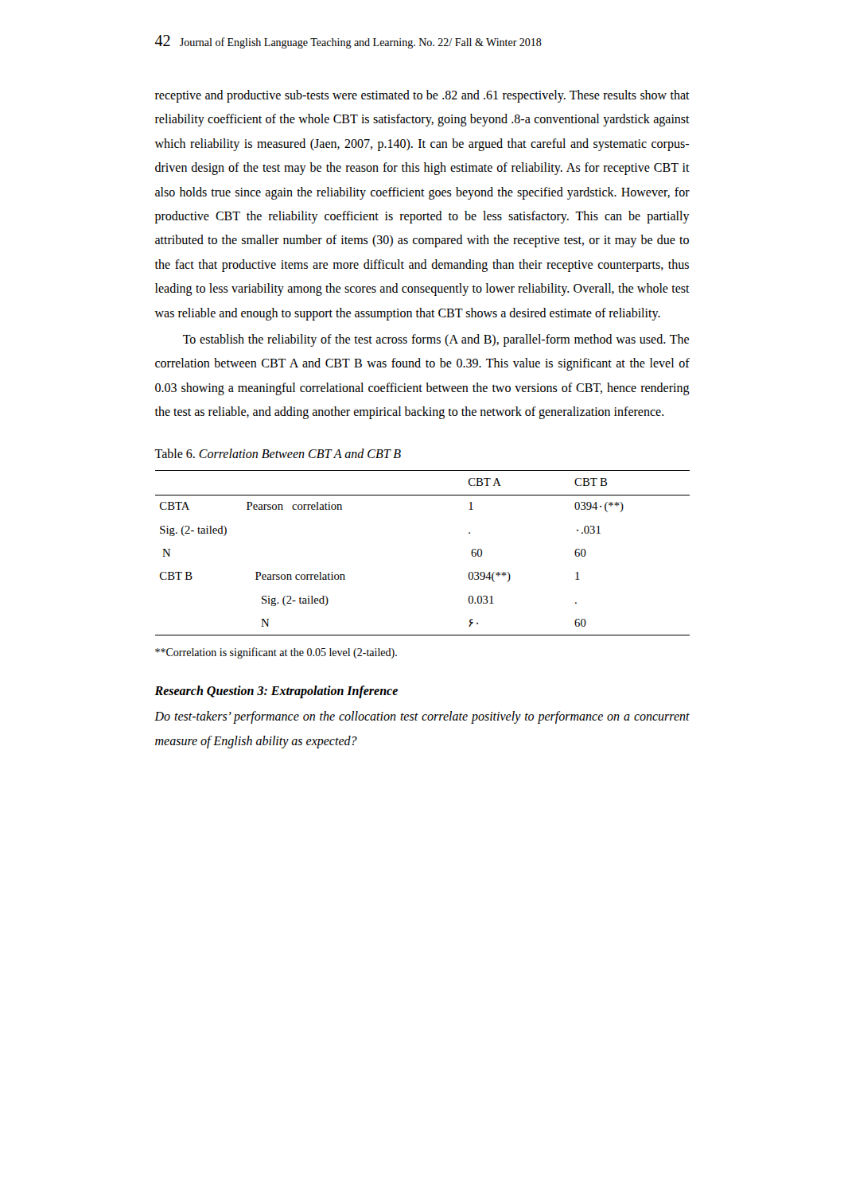42 Journal of English Language Teaching and Learning. No. 22/ Fall & Winter 2018
receptive and productive sub-tests were estimated to be .82 and .61 respectively. These results show that reliability coefficient of the whole CBT is satisfactory, going beyond .8-a conventional yardstick against which reliability is measured (Jaen, 2007, p.140). It can be argued that careful and systematic corpus-driven design of the test may be the reason for this high estimate of reliability. As for receptive CBT it also holds true since again the reliability coefficient goes beyond the specified yardstick. However, for productive CBT the reliability coefficient is reported to be less satisfactory. This can be partially attributed to the smaller number of items (30) as compared with the receptive test, or it may be due to the fact that productive items are more difficult and demanding than their receptive counterparts, thus leading to less variability among the scores and consequently to lower reliability. Overall, the whole test was reliable and enough to support the assumption that CBT shows a desired estimate of reliability.
To establish the reliability of the test across forms (A and B), parallel-form method was used. The correlation between CBT A and CBT B was found to be 0.39. This value is significant at the level of 0.03 showing a meaningful correlational coefficient between the two versions of CBT, hence rendering the test as reliable, and adding another empirical backing to the network of generalization inference.
Table 6. Correlation Between CBT A and CBT B
| | | CBT A | CBT B |
| CBTA | Pearson correlation | 1 | 0394 ٠ (**) |
| Sig. (2- tailed) | . | ٠ .031 |
| N | 60 | 60 |
| CBT B | Pearson correlation | 0394(**) | 1 |
| | Sig. (2- tailed) | 0.031 | . |
| | N | ۶٠ | 60 |
**Correlation is significant at the 0.05 level (2-tailed).
Research Question 3: Extrapolation Inference
Do test-takers’ performance on the collocation test correlate positively to performance on a concurrent measure of English ability as expected?